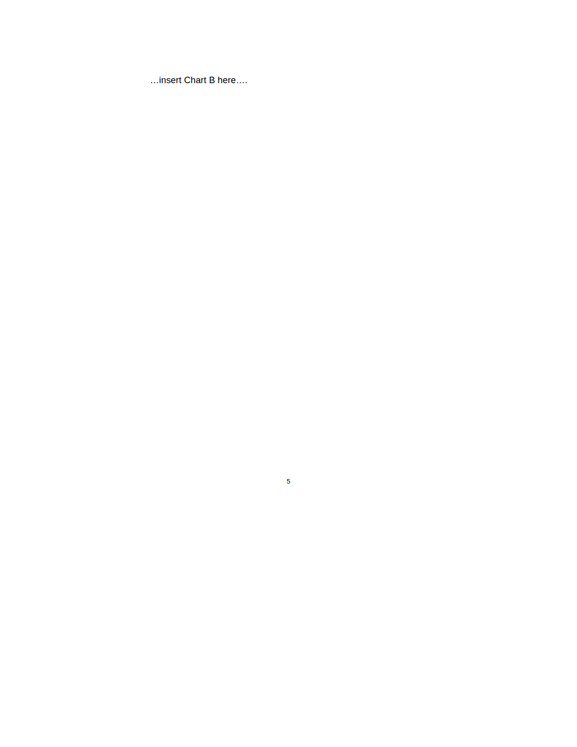…insert Chart B here….
5